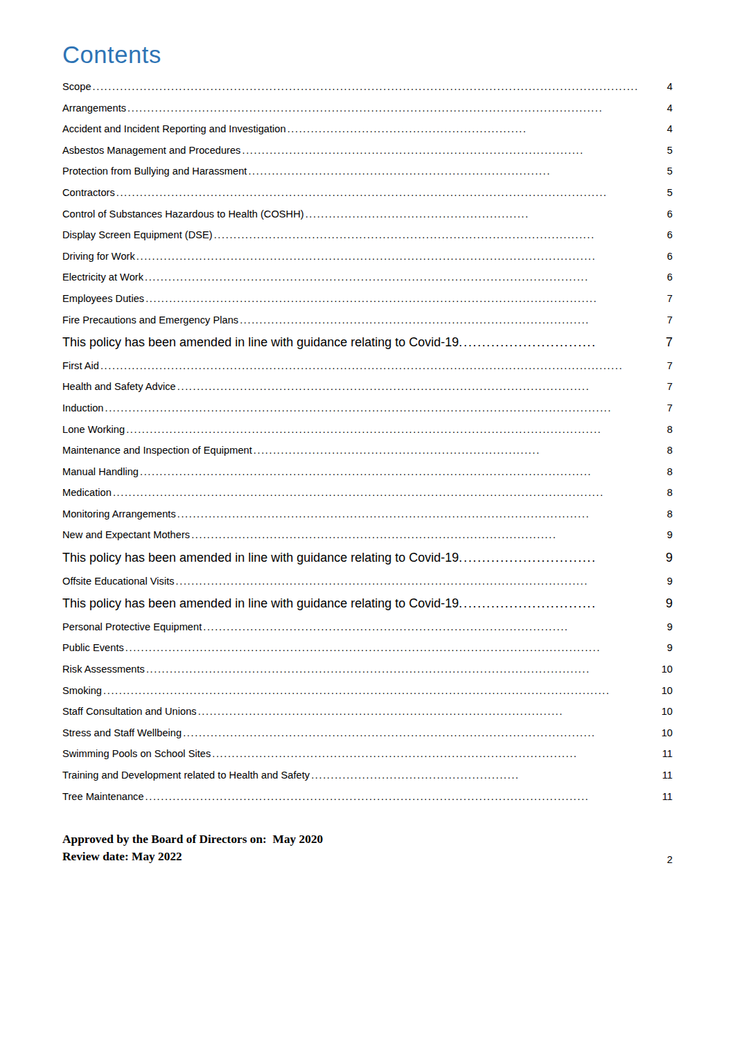Contents
Scope........................................................................................................................................... 4
Arrangements......................................................................................................................... 4
Accident and Incident Reporting and Investigation............................................................. 4
Asbestos Management and Procedures....................................................................................... 5
Protection from Bullying and Harassment............................................................................. 5
Contractors............................................................................................................................. 5
Control of Substances Hazardous to Health (COSHH)......................................................... 6
Display Screen Equipment (DSE)................................................................................................. 6
Driving for Work..................................................................................................................... 6
Electricity at Work................................................................................................................. 6
Employees Duties................................................................................................................... 7
Fire Precautions and Emergency Plans......................................................................................... 7
This policy has been amended in line with guidance relating to Covid-19.............................. 7
First Aid..................................................................................................................................... 7
Health and Safety Advice......................................................................................................... 7
Induction................................................................................................................................. 7
Lone Working......................................................................................................................... 8
Maintenance and Inspection of Equipment......................................................................... 8
Manual Handling................................................................................................................... 8
Medication............................................................................................................................. 8
Monitoring Arrangements......................................................................................................... 8
New and Expectant Mothers............................................................................................. 9
This policy has been amended in line with guidance relating to Covid-19.............................. 9
Offsite Educational Visits......................................................................................................... 9
This policy has been amended in line with guidance relating to Covid-19.............................. 9
Personal Protective Equipment............................................................................................. 9
Public Events......................................................................................................................... 9
Risk Assessments................................................................................................................. 10
Smoking................................................................................................................................. 10
Staff Consultation and Unions............................................................................................. 10
Stress and Staff Wellbeing......................................................................................................... 10
Swimming Pools on School Sites............................................................................................. 11
Training and Development related to Health and Safety..................................................... 11
Tree Maintenance................................................................................................................. 11
Approved by the Board of Directors on: May 2020
Review date: May 2022
2